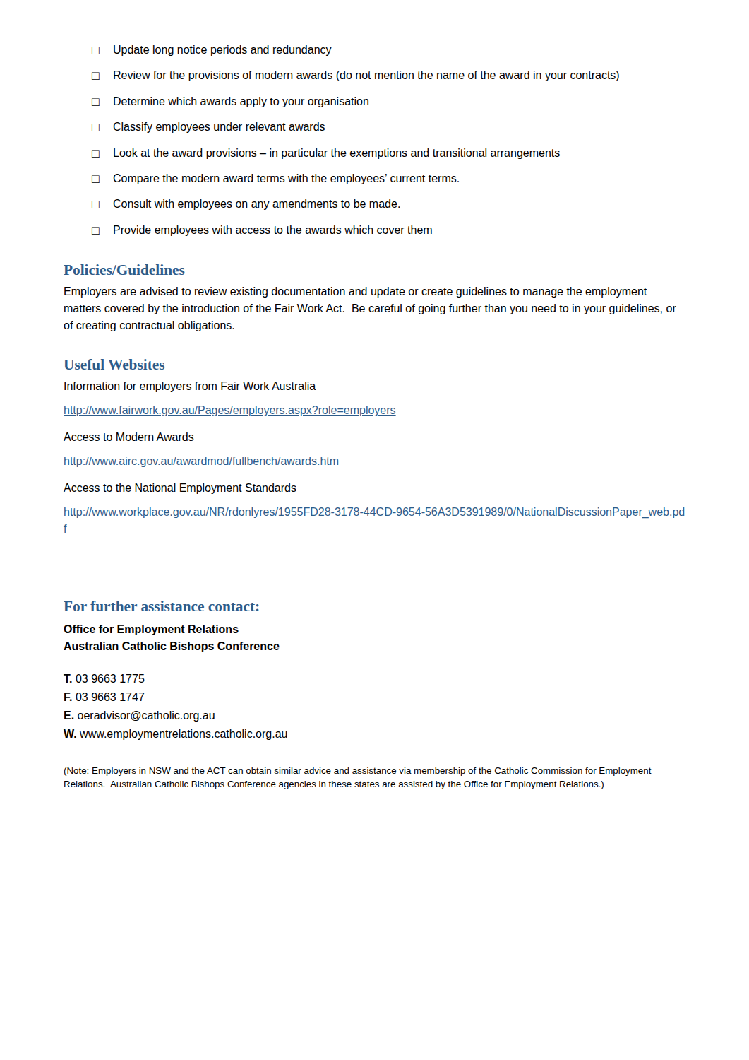Update long notice periods and redundancy
Review for the provisions of modern awards (do not mention the name of the award in your contracts)
Determine which awards apply to your organisation
Classify employees under relevant awards
Look at the award provisions – in particular the exemptions and transitional arrangements
Compare the modern award terms with the employees’ current terms.
Consult with employees on any amendments to be made.
Provide employees with access to the awards which cover them
Policies/Guidelines
Employers are advised to review existing documentation and update or create guidelines to manage the employment matters covered by the introduction of the Fair Work Act. Be careful of going further than you need to in your guidelines, or of creating contractual obligations.
Useful Websites
Information for employers from Fair Work Australia
http://www.fairwork.gov.au/Pages/employers.aspx?role=employers
Access to Modern Awards
http://www.airc.gov.au/awardmod/fullbench/awards.htm
Access to the National Employment Standards
http://www.workplace.gov.au/NR/rdonlyres/1955FD28-3178-44CD-9654-56A3D5391989/0/NationalDiscussionPaper_web.pdf
For further assistance contact:
Office for Employment Relations
Australian Catholic Bishops Conference
T. 03 9663 1775
F. 03 9663 1747
E. oeradvisor@catholic.org.au
W. www.employmentrelations.catholic.org.au
(Note: Employers in NSW and the ACT can obtain similar advice and assistance via membership of the Catholic Commission for Employment Relations. Australian Catholic Bishops Conference agencies in these states are assisted by the Office for Employment Relations.)